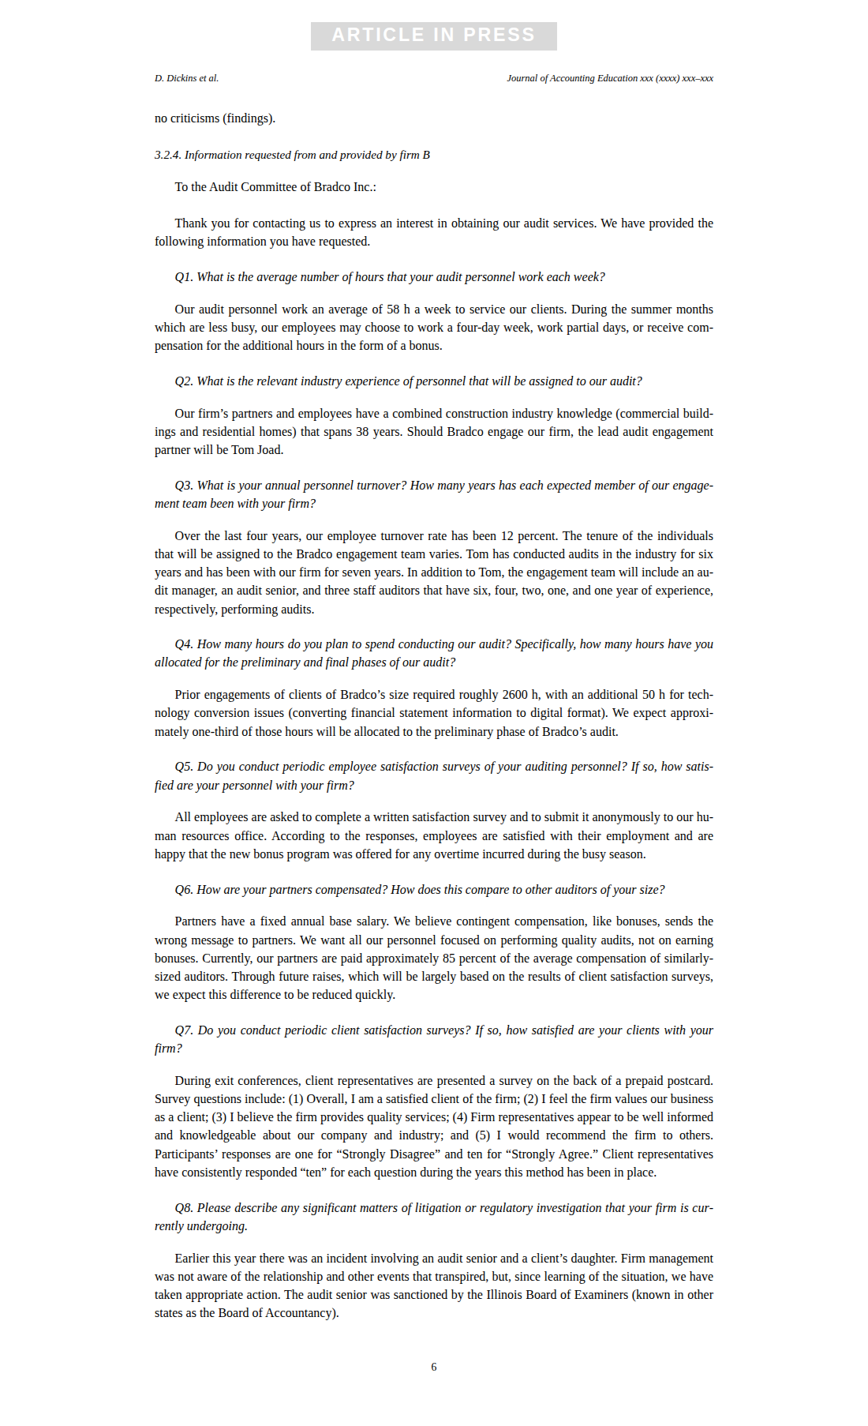ARTICLE IN PRESS
D. Dickins et al.
Journal of Accounting Education xxx (xxxx) xxx–xxx
no criticisms (findings).
3.2.4. Information requested from and provided by firm B
To the Audit Committee of Bradco Inc.:
Thank you for contacting us to express an interest in obtaining our audit services. We have provided the following information you have requested.
Q1. What is the average number of hours that your audit personnel work each week?
Our audit personnel work an average of 58 h a week to service our clients. During the summer months which are less busy, our employees may choose to work a four-day week, work partial days, or receive compensation for the additional hours in the form of a bonus.
Q2. What is the relevant industry experience of personnel that will be assigned to our audit?
Our firm’s partners and employees have a combined construction industry knowledge (commercial buildings and residential homes) that spans 38 years. Should Bradco engage our firm, the lead audit engagement partner will be Tom Joad.
Q3. What is your annual personnel turnover? How many years has each expected member of our engagement team been with your firm?
Over the last four years, our employee turnover rate has been 12 percent. The tenure of the individuals that will be assigned to the Bradco engagement team varies. Tom has conducted audits in the industry for six years and has been with our firm for seven years. In addition to Tom, the engagement team will include an audit manager, an audit senior, and three staff auditors that have six, four, two, one, and one year of experience, respectively, performing audits.
Q4. How many hours do you plan to spend conducting our audit? Specifically, how many hours have you allocated for the preliminary and final phases of our audit?
Prior engagements of clients of Bradco’s size required roughly 2600 h, with an additional 50 h for technology conversion issues (converting financial statement information to digital format). We expect approximately one-third of those hours will be allocated to the preliminary phase of Bradco’s audit.
Q5. Do you conduct periodic employee satisfaction surveys of your auditing personnel? If so, how satisfied are your personnel with your firm?
All employees are asked to complete a written satisfaction survey and to submit it anonymously to our human resources office. According to the responses, employees are satisfied with their employment and are happy that the new bonus program was offered for any overtime incurred during the busy season.
Q6. How are your partners compensated? How does this compare to other auditors of your size?
Partners have a fixed annual base salary. We believe contingent compensation, like bonuses, sends the wrong message to partners. We want all our personnel focused on performing quality audits, not on earning bonuses. Currently, our partners are paid approximately 85 percent of the average compensation of similarly-sized auditors. Through future raises, which will be largely based on the results of client satisfaction surveys, we expect this difference to be reduced quickly.
Q7. Do you conduct periodic client satisfaction surveys? If so, how satisfied are your clients with your firm?
During exit conferences, client representatives are presented a survey on the back of a prepaid postcard. Survey questions include: (1) Overall, I am a satisfied client of the firm; (2) I feel the firm values our business as a client; (3) I believe the firm provides quality services; (4) Firm representatives appear to be well informed and knowledgeable about our company and industry; and (5) I would recommend the firm to others. Participants’ responses are one for “Strongly Disagree” and ten for “Strongly Agree.” Client representatives have consistently responded “ten” for each question during the years this method has been in place.
Q8. Please describe any significant matters of litigation or regulatory investigation that your firm is currently undergoing.
Earlier this year there was an incident involving an audit senior and a client’s daughter. Firm management was not aware of the relationship and other events that transpired, but, since learning of the situation, we have taken appropriate action. The audit senior was sanctioned by the Illinois Board of Examiners (known in other states as the Board of Accountancy).
6